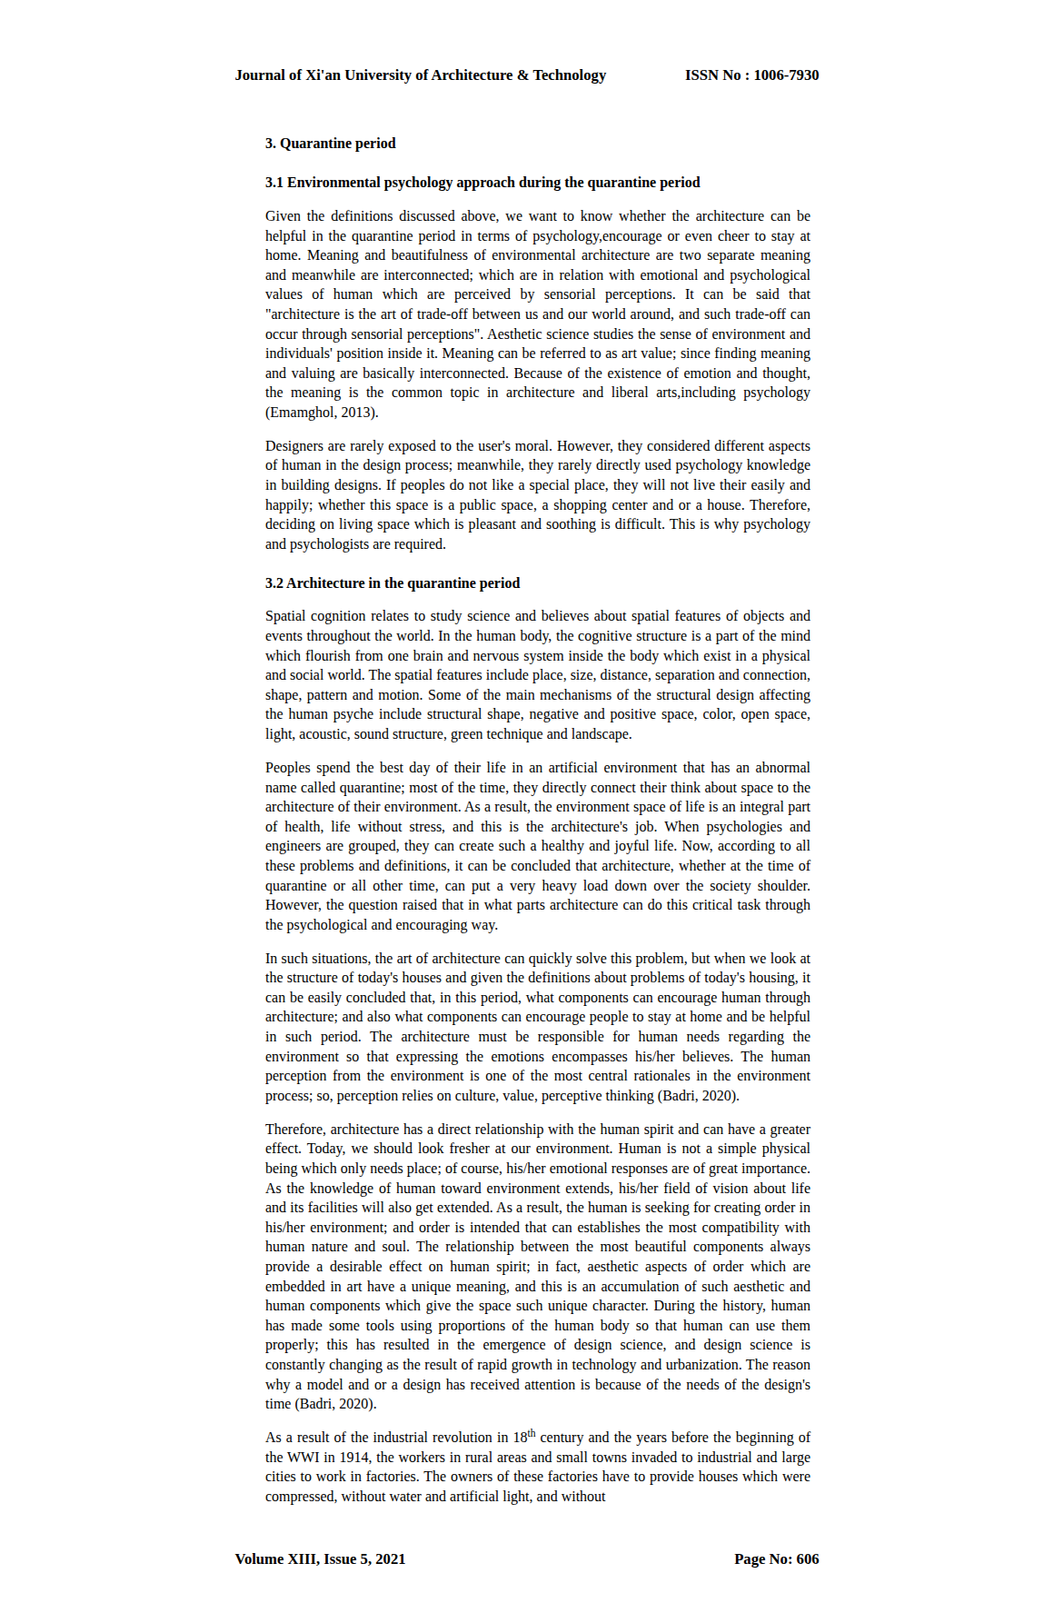Journal of Xi'an University of Architecture & Technology ISSN No : 1006-7930
3. Quarantine period
3.1 Environmental psychology approach during the quarantine period
Given the definitions discussed above, we want to know whether the architecture can be helpful in the quarantine period in terms of psychology,encourage or even cheer to stay at home. Meaning and beautifulness of environmental architecture are two separate meaning and meanwhile are interconnected; which are in relation with emotional and psychological values of human which are perceived by sensorial perceptions. It can be said that "architecture is the art of trade-off between us and our world around, and such trade-off can occur through sensorial perceptions". Aesthetic science studies the sense of environment and individuals' position inside it. Meaning can be referred to as art value; since finding meaning and valuing are basically interconnected. Because of the existence of emotion and thought, the meaning is the common topic in architecture and liberal arts,including psychology (Emamghol, 2013).
Designers are rarely exposed to the user's moral. However, they considered different aspects of human in the design process; meanwhile, they rarely directly used psychology knowledge in building designs. If peoples do not like a special place, they will not live their easily and happily; whether this space is a public space, a shopping center and or a house. Therefore, deciding on living space which is pleasant and soothing is difficult. This is why psychology and psychologists are required.
3.2 Architecture in the quarantine period
Spatial cognition relates to study science and believes about spatial features of objects and events throughout the world. In the human body, the cognitive structure is a part of the mind which flourish from one brain and nervous system inside the body which exist in a physical and social world. The spatial features include place, size, distance, separation and connection, shape, pattern and motion. Some of the main mechanisms of the structural design affecting the human psyche include structural shape, negative and positive space, color, open space, light, acoustic, sound structure, green technique and landscape.
Peoples spend the best day of their life in an artificial environment that has an abnormal name called quarantine; most of the time, they directly connect their think about space to the architecture of their environment. As a result, the environment space of life is an integral part of health, life without stress, and this is the architecture's job. When psychologies and engineers are grouped, they can create such a healthy and joyful life. Now, according to all these problems and definitions, it can be concluded that architecture, whether at the time of quarantine or all other time, can put a very heavy load down over the society shoulder. However, the question raised that in what parts architecture can do this critical task through the psychological and encouraging way.
In such situations, the art of architecture can quickly solve this problem, but when we look at the structure of today's houses and given the definitions about problems of today's housing, it can be easily concluded that, in this period, what components can encourage human through architecture; and also what components can encourage people to stay at home and be helpful in such period. The architecture must be responsible for human needs regarding the environment so that expressing the emotions encompasses his/her believes. The human perception from the environment is one of the most central rationales in the environment process; so, perception relies on culture, value, perceptive thinking (Badri, 2020).
Therefore, architecture has a direct relationship with the human spirit and can have a greater effect. Today, we should look fresher at our environment. Human is not a simple physical being which only needs place; of course, his/her emotional responses are of great importance. As the knowledge of human toward environment extends, his/her field of vision about life and its facilities will also get extended. As a result, the human is seeking for creating order in his/her environment; and order is intended that can establishes the most compatibility with human nature and soul. The relationship between the most beautiful components always provide a desirable effect on human spirit; in fact, aesthetic aspects of order which are embedded in art have a unique meaning, and this is an accumulation of such aesthetic and human components which give the space such unique character. During the history, human has made some tools using proportions of the human body so that human can use them properly; this has resulted in the emergence of design science, and design science is constantly changing as the result of rapid growth in technology and urbanization. The reason why a model and or a design has received attention is because of the needs of the design's time (Badri, 2020).
As a result of the industrial revolution in 18th century and the years before the beginning of the WWI in 1914, the workers in rural areas and small towns invaded to industrial and large cities to work in factories. The owners of these factories have to provide houses which were compressed, without water and artificial light, and without
Volume XIII, Issue 5, 2021 Page No: 606